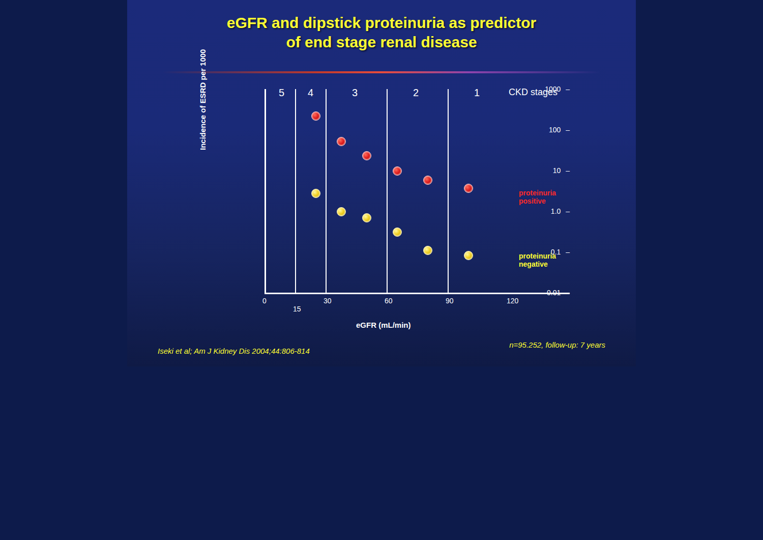eGFR and dipstick proteinuria as predictor
of end stage renal disease
Incidence of ESRD per 1000
eGFR (mL/min)
1000 –
100 –
10 –
1.0 –
0.1 –
0.01 –
0
15
30
60
90
120
5
4
3
2
1
CKD stages
proteinuria positive
proteinuria negative
Iseki et al; Am J Kidney Dis 2004;44:806-814
n=95.252, follow-up: 7 years